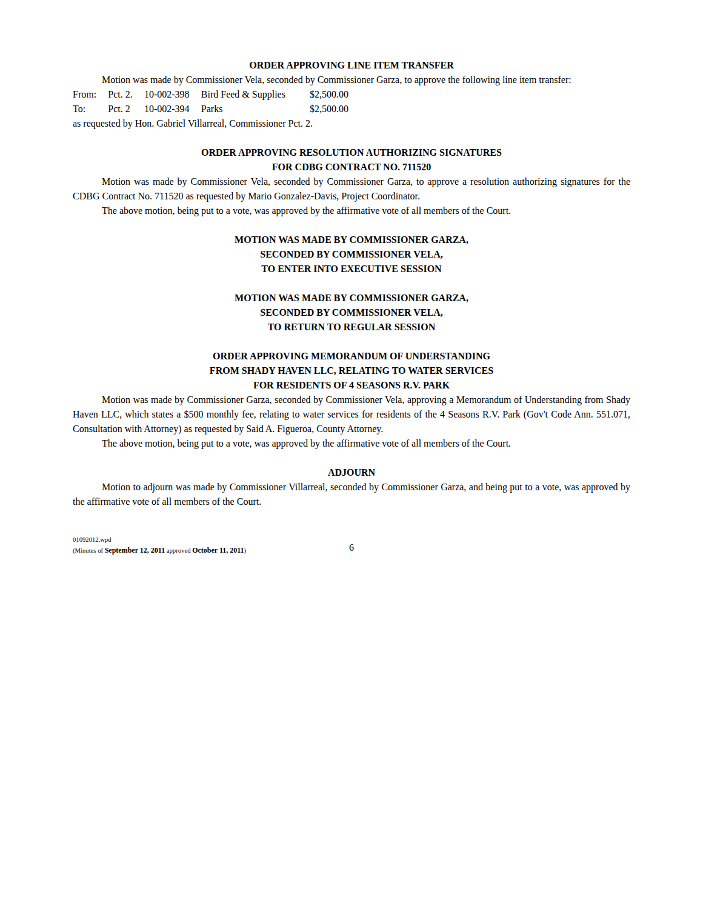Order Approving Line Item Transfer
Motion was made by Commissioner Vela, seconded by Commissioner Garza, to approve the following line item transfer:
| From: | Pct. 2. | 10-002-398 | Bird Feed & Supplies | $2,500.00 |
| To: | Pct. 2 | 10-002-394 | Parks | $2,500.00 |
as requested by Hon. Gabriel Villarreal, Commissioner Pct. 2.
Order Approving Resolution Authorizing Signatures
for CDBG Contract No. 711520
Motion was made by Commissioner Vela, seconded by Commissioner Garza, to approve a resolution authorizing signatures for the CDBG Contract No. 711520 as requested by Mario Gonzalez-Davis, Project Coordinator.
The above motion, being put to a vote, was approved by the affirmative vote of all members of the Court.
Motion was made by Commissioner Garza,
seconded by Commissioner Vela,
to enter into Executive Session
Motion was made by Commissioner Garza,
seconded by Commissioner Vela,
to return to Regular Session
Order Approving Memorandum of Understanding
from Shady Haven LLC, Relating to Water Services
for Residents of 4 Seasons R.V. Park
Motion was made by Commissioner Garza, seconded by Commissioner Vela, approving a Memorandum of Understanding from Shady Haven LLC, which states a $500 monthly fee, relating to water services for residents of the 4 Seasons R.V. Park (Gov't Code Ann. 551.071, Consultation with Attorney) as requested by Said A. Figueroa, County Attorney.
The above motion, being put to a vote, was approved by the affirmative vote of all members of the Court.
Adjourn
Motion to adjourn was made by Commissioner Villarreal, seconded by Commissioner Garza, and being put to a vote, was approved by the affirmative vote of all members of the Court.
01092012.wpd
(Minutes of September 12, 2011 approved October 11, 2011)
6